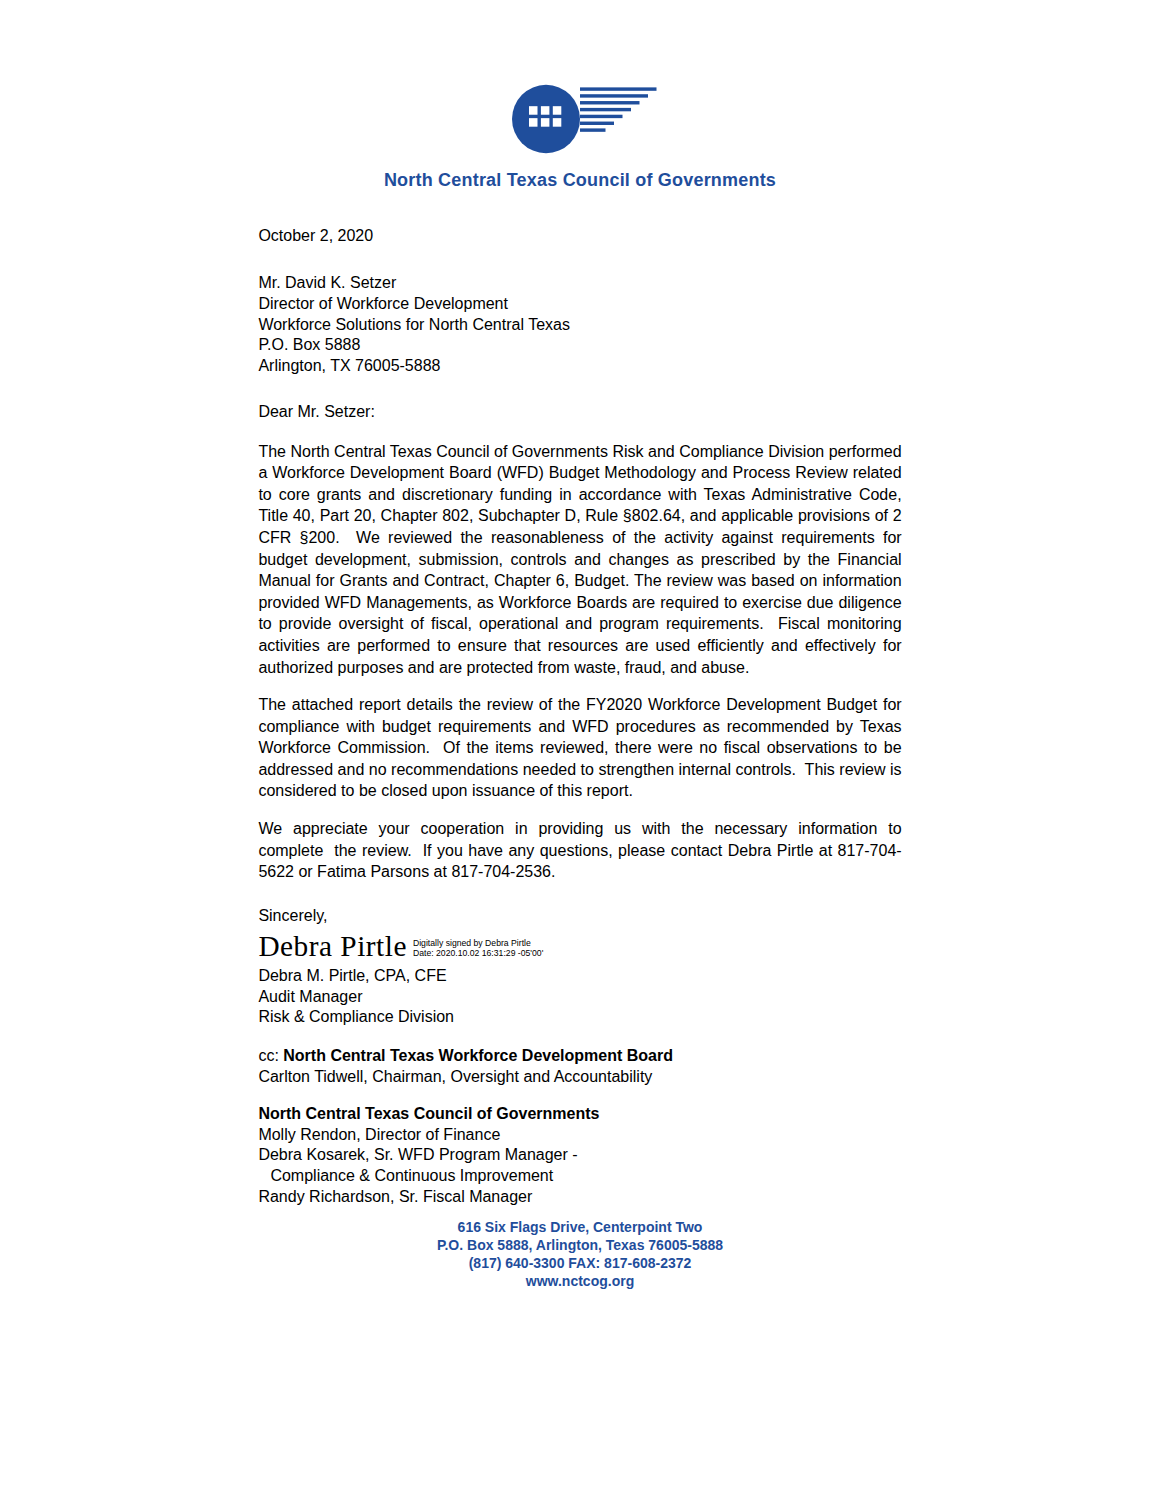North Central Texas Council of Governments
October 2, 2020
Mr. David K. Setzer
Director of Workforce Development
Workforce Solutions for North Central Texas
P.O. Box 5888
Arlington, TX 76005-5888
Dear Mr. Setzer:
The North Central Texas Council of Governments Risk and Compliance Division performed a Workforce Development Board (WFD) Budget Methodology and Process Review related to core grants and discretionary funding in accordance with Texas Administrative Code, Title 40, Part 20, Chapter 802, Subchapter D, Rule §802.64, and applicable provisions of 2 CFR §200. We reviewed the reasonableness of the activity against requirements for budget development, submission, controls and changes as prescribed by the Financial Manual for Grants and Contract, Chapter 6, Budget. The review was based on information provided WFD Managements, as Workforce Boards are required to exercise due diligence to provide oversight of fiscal, operational and program requirements. Fiscal monitoring activities are performed to ensure that resources are used efficiently and effectively for authorized purposes and are protected from waste, fraud, and abuse.
The attached report details the review of the FY2020 Workforce Development Budget for compliance with budget requirements and WFD procedures as recommended by Texas Workforce Commission. Of the items reviewed, there were no fiscal observations to be addressed and no recommendations needed to strengthen internal controls. This review is considered to be closed upon issuance of this report.
We appreciate your cooperation in providing us with the necessary information to complete the review. If you have any questions, please contact Debra Pirtle at 817-704-5622 or Fatima Parsons at 817-704-2536.
Sincerely,
Debra Pirtle Digitally signed by Debra Pirtle
Date: 2020.10.02 16:31:29 -05'00'
Debra M. Pirtle, CPA, CFE
Audit Manager
Risk & Compliance Division
cc: North Central Texas Workforce Development Board
Carlton Tidwell, Chairman, Oversight and Accountability
North Central Texas Council of Governments
Molly Rendon, Director of Finance
Debra Kosarek, Sr. WFD Program Manager -
Compliance & Continuous Improvement
Randy Richardson, Sr. Fiscal Manager
616 Six Flags Drive, Centerpoint Two
P.O. Box 5888, Arlington, Texas 76005-5888
(817) 640-3300 FAX: 817-608-2372
www.nctcog.org